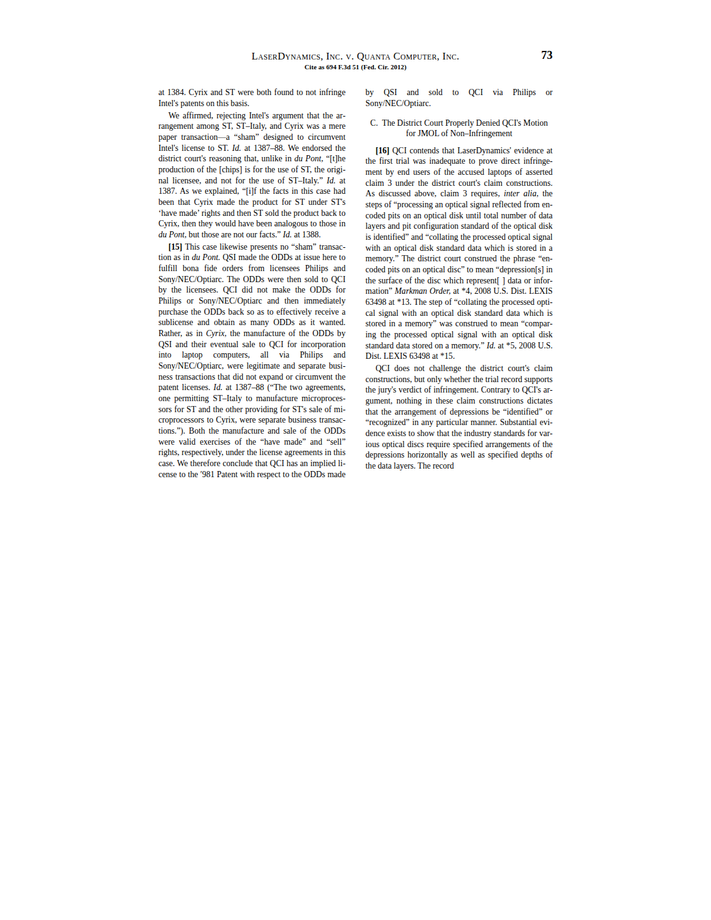73
LaserDynamics, Inc. v. Quanta Computer, Inc.
Cite as 694 F.3d 51 (Fed. Cir. 2012)
at 1384. Cyrix and ST were both found to not infringe Intel's patents on this basis.
We affirmed, rejecting Intel's argument that the arrangement among ST, ST–Italy, and Cyrix was a mere paper transaction—a “sham” designed to circumvent Intel's license to ST. Id. at 1387–88. We endorsed the district court's reasoning that, unlike in du Pont, “[t]he production of the [chips] is for the use of ST, the original licensee, and not for the use of ST–Italy.” Id. at 1387. As we explained, “[i]f the facts in this case had been that Cyrix made the product for ST under ST's ‘have made’ rights and then ST sold the product back to Cyrix, then they would have been analogous to those in du Pont, but those are not our facts.” Id. at 1388.
[15] This case likewise presents no “sham” transaction as in du Pont. QSI made the ODDs at issue here to fulfill bona fide orders from licensees Philips and Sony/NEC/Optiarc. The ODDs were then sold to QCI by the licensees. QCI did not make the ODDs for Philips or Sony/NEC/Optiarc and then immediately purchase the ODDs back so as to effectively receive a sublicense and obtain as many ODDs as it wanted. Rather, as in Cyrix, the manufacture of the ODDs by QSI and their eventual sale to QCI for incorporation into laptop computers, all via Philips and Sony/NEC/Optiarc, were legitimate and separate business transactions that did not expand or circumvent the patent licenses. Id. at 1387–88 (“The two agreements, one permitting ST–Italy to manufacture microprocessors for ST and the other providing for ST's sale of microprocessors to Cyrix, were separate business transactions.”). Both the manufacture and sale of the ODDs were valid exercises of the “have made” and “sell” rights, respectively, under the license agreements in this case. We therefore conclude that QCI has an implied license to the ′981 Patent with respect to the ODDs made by QSI and sold to QCI via Philips or Sony/NEC/Optiarc.
C. The District Court Properly Denied QCI's Motion for JMOL of Non–Infringement
[16] QCI contends that LaserDynamics' evidence at the first trial was inadequate to prove direct infringement by end users of the accused laptops of asserted claim 3 under the district court's claim constructions. As discussed above, claim 3 requires, inter alia, the steps of “processing an optical signal reflected from encoded pits on an optical disk until total number of data layers and pit configuration standard of the optical disk is identified” and “collating the processed optical signal with an optical disk standard data which is stored in a memory.” The district court construed the phrase “encoded pits on an optical disc” to mean “depression[s] in the surface of the disc which represent[ ] data or information” Markman Order, at *4, 2008 U.S. Dist. LEXIS 63498 at *13. The step of “collating the processed optical signal with an optical disk standard data which is stored in a memory” was construed to mean “comparing the processed optical signal with an optical disk standard data stored on a memory.” Id. at *5, 2008 U.S. Dist. LEXIS 63498 at *15.
QCI does not challenge the district court's claim constructions, but only whether the trial record supports the jury's verdict of infringement. Contrary to QCI's argument, nothing in these claim constructions dictates that the arrangement of depressions be “identified” or “recognized” in any particular manner. Substantial evidence exists to show that the industry standards for various optical discs require specified arrangements of the depressions horizontally as well as specified depths of the data layers. The record